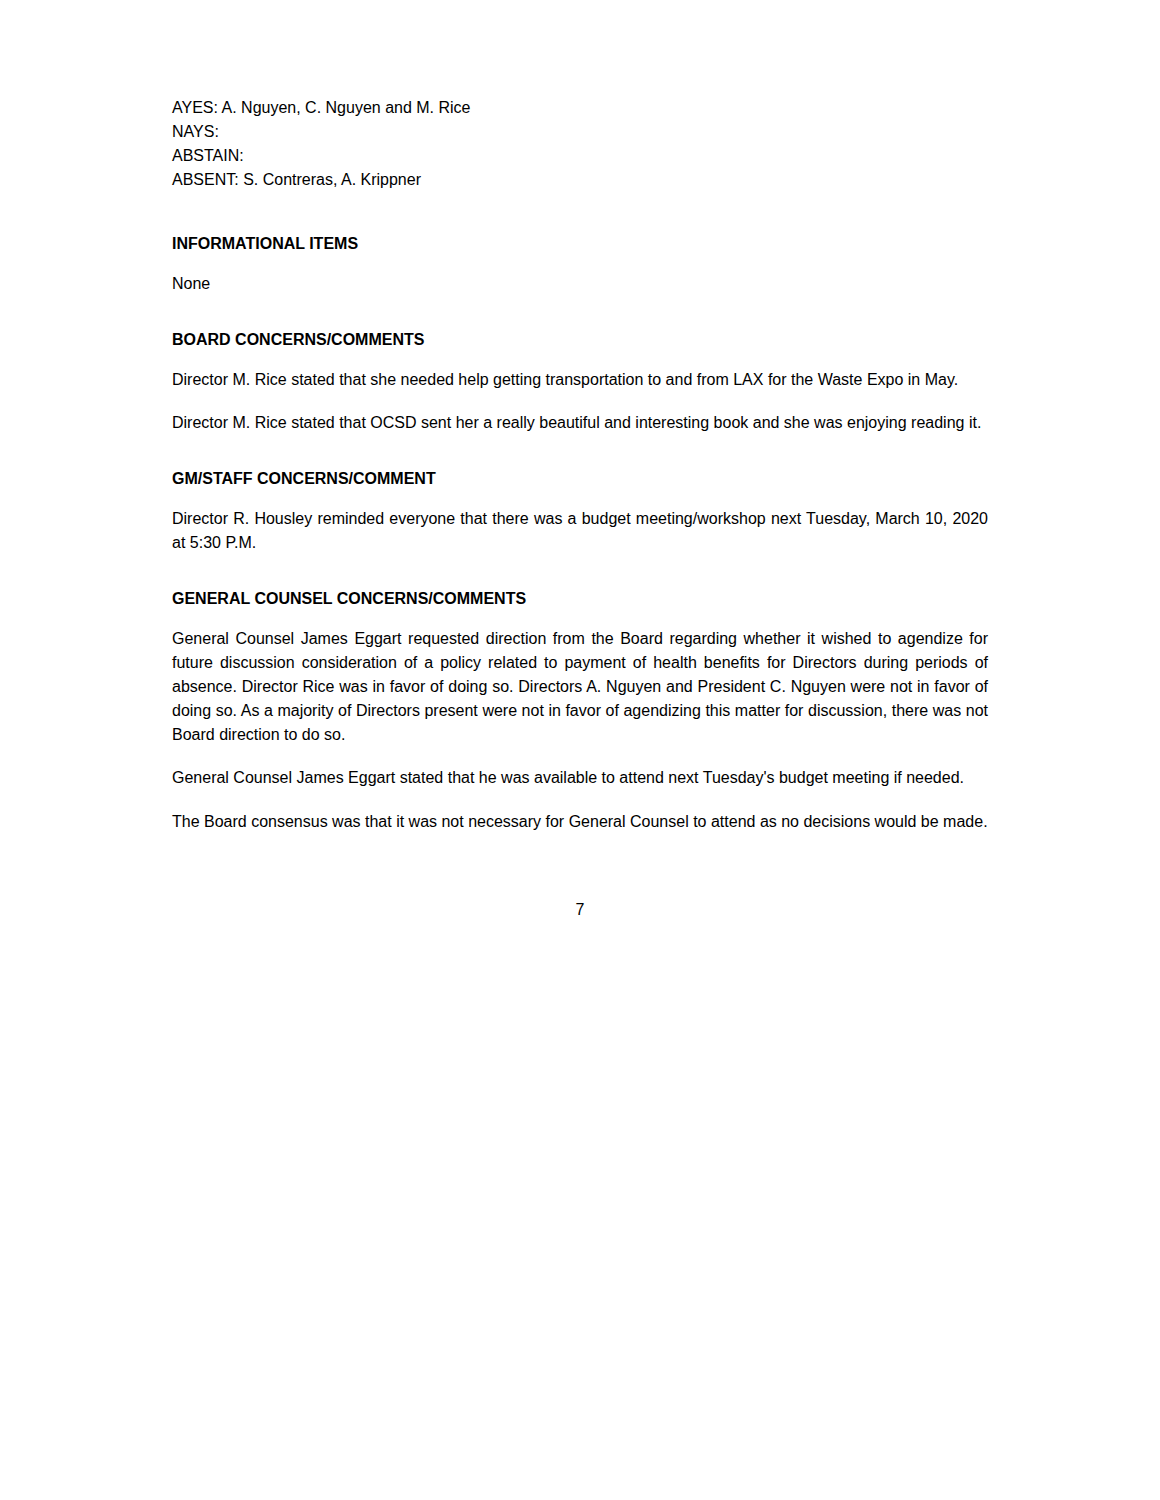AYES: A. Nguyen, C. Nguyen and M. Rice
NAYS:
ABSTAIN:
ABSENT: S. Contreras, A. Krippner
INFORMATIONAL ITEMS
None
BOARD CONCERNS/COMMENTS
Director M. Rice stated that she needed help getting transportation to and from LAX for the Waste Expo in May.
Director M. Rice stated that OCSD sent her a really beautiful and interesting book and she was enjoying reading it.
GM/STAFF CONCERNS/COMMENT
Director R. Housley reminded everyone that there was a budget meeting/workshop next Tuesday, March 10, 2020 at 5:30 P.M.
GENERAL COUNSEL CONCERNS/COMMENTS
General Counsel James Eggart requested direction from the Board regarding whether it wished to agendize for future discussion consideration of a policy related to payment of health benefits for Directors during periods of absence. Director Rice was in favor of doing so. Directors A. Nguyen and President C. Nguyen were not in favor of doing so. As a majority of Directors present were not in favor of agendizing this matter for discussion, there was not Board direction to do so.
General Counsel James Eggart stated that he was available to attend next Tuesday's budget meeting if needed.
The Board consensus was that it was not necessary for General Counsel to attend as no decisions would be made.
7